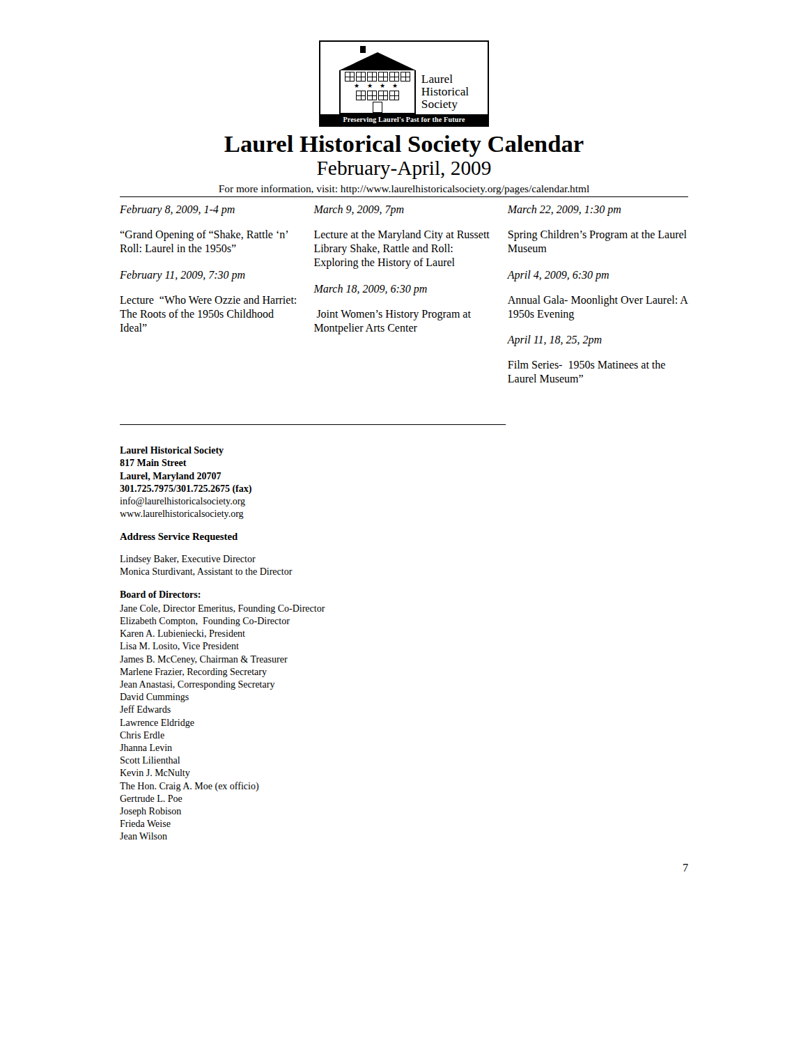★ ★ ★ ★
Laurel
Historical
Society
Preserving Laurel's Past for the Future
Laurel Historical Society Calendar
February-April, 2009
For more information, visit: http://www.laurelhistoricalsociety.org/pages/calendar.html
February 8, 2009, 1-4 pm
“Grand Opening of “Shake, Rattle ‘n’ Roll: Laurel in the 1950s”
February 11, 2009, 7:30 pm
Lecture “Who Were Ozzie and Harriet: The Roots of the 1950s Childhood Ideal”
March 9, 2009, 7pm
Lecture at the Maryland City at Russett Library Shake, Rattle and Roll: Exploring the History of Laurel
March 18, 2009, 6:30 pm
Joint Women’s History Program at Montpelier Arts Center
March 22, 2009, 1:30 pm
Spring Children’s Program at the Laurel Museum
April 4, 2009, 6:30 pm
Annual Gala- Moonlight Over Laurel: A 1950s Evening
April 11, 18, 25, 2pm
Film Series- 1950s Matinees at the Laurel Museum”
_______________________________________________________________________________
Laurel Historical Society
817 Main Street
Laurel, Maryland 20707
301.725.7975/301.725.2675 (fax)
info@laurelhistoricalsociety.org
www.laurelhistoricalsociety.org
Address Service Requested
Lindsey Baker, Executive Director
Monica Sturdivant, Assistant to the Director
Board of Directors:
Jane Cole, Director Emeritus, Founding Co-Director
Elizabeth Compton, Founding Co-Director
Karen A. Lubieniecki, President
Lisa M. Losito, Vice President
James B. McCeney, Chairman & Treasurer
Marlene Frazier, Recording Secretary
Jean Anastasi, Corresponding Secretary
David Cummings
Jeff Edwards
Lawrence Eldridge
Chris Erdle
Jhanna Levin
Scott Lilienthal
Kevin J. McNulty
The Hon. Craig A. Moe (ex officio)
Gertrude L. Poe
Joseph Robison
Frieda Weise
Jean Wilson
7